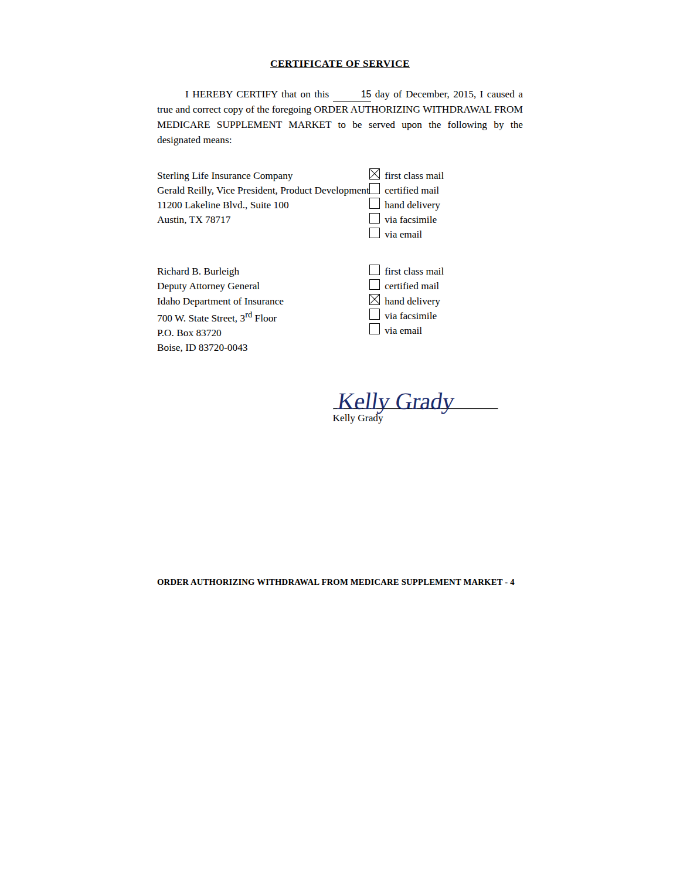CERTIFICATE OF SERVICE
I HEREBY CERTIFY that on this 15 day of December, 2015, I caused a true and correct copy of the foregoing ORDER AUTHORIZING WITHDRAWAL FROM MEDICARE SUPPLEMENT MARKET to be served upon the following by the designated means:
| Sterling Life Insurance Company Gerald Reilly, Vice President, Product Development 11200 Lakeline Blvd., Suite 100 Austin, TX 78717 | first class mail certified mail hand delivery via facsimile via email |
| Richard B. Burleigh Deputy Attorney General Idaho Department of Insurance 700 W. State Street, 3 rd Floor P.O. Box 83720 Boise, ID 83720-0043 | first class mail certified mail hand delivery via facsimile via email |
Kelly Grady
Kelly Grady
ORDER AUTHORIZING WITHDRAWAL FROM MEDICARE SUPPLEMENT MARKET - 4